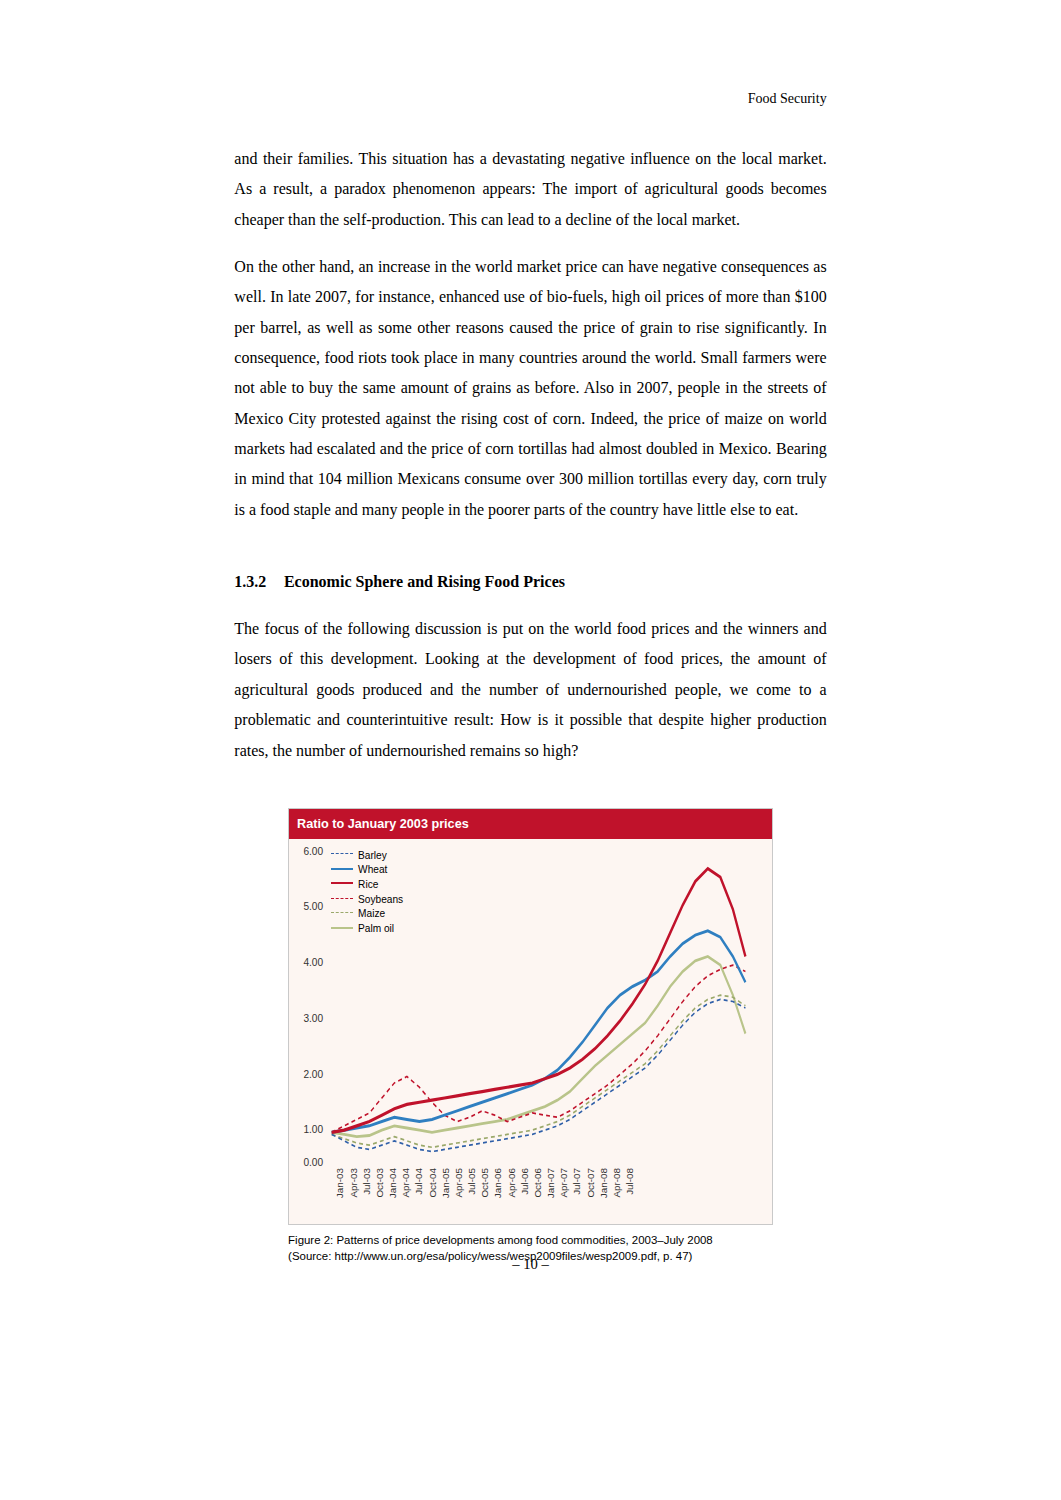Food Security
and their families. This situation has a devastating negative influence on the local market. As a result, a paradox phenomenon appears: The import of agricultural goods becomes cheaper than the self-production. This can lead to a decline of the local market.
On the other hand, an increase in the world market price can have negative consequences as well. In late 2007, for instance, enhanced use of bio-fuels, high oil prices of more than $100 per barrel, as well as some other reasons caused the price of grain to rise significantly. In consequence, food riots took place in many countries around the world. Small farmers were not able to buy the same amount of grains as before. Also in 2007, people in the streets of Mexico City protested against the rising cost of corn. Indeed, the price of maize on world markets had escalated and the price of corn tortillas had almost doubled in Mexico. Bearing in mind that 104 million Mexicans consume over 300 million tortillas every day, corn truly is a food staple and many people in the poorer parts of the country have little else to eat.
1.3.2 Economic Sphere and Rising Food Prices
The focus of the following discussion is put on the world food prices and the winners and losers of this development. Looking at the development of food prices, the amount of agricultural goods produced and the number of undernourished people, we come to a problematic and counterintuitive result: How is it possible that despite higher production rates, the number of undernourished remains so high?
Ratio to January 2003 prices
6.00 5.00 4.00 3.00 2.00 1.00 0.00
Barley
Wheat
Rice
Soybeans
Maize
Palm oil
Jan-03 Apr-03 Jul-03 Oct-03 Jan-04 Apr-04 Jul-04 Oct-04 Jan-05 Apr-05 Jul-05 Oct-05 Jan-06 Apr-06 Jul-06 Oct-06 Jan-07 Apr-07 Jul-07 Oct-07 Jan-08 Apr-08 Jul-08
Figure 2: Patterns of price developments among food commodities, 2003–July 2008
(Source: http://www.un.org/esa/policy/wess/wesp2009files/wesp2009.pdf, p. 47)
– 10 –